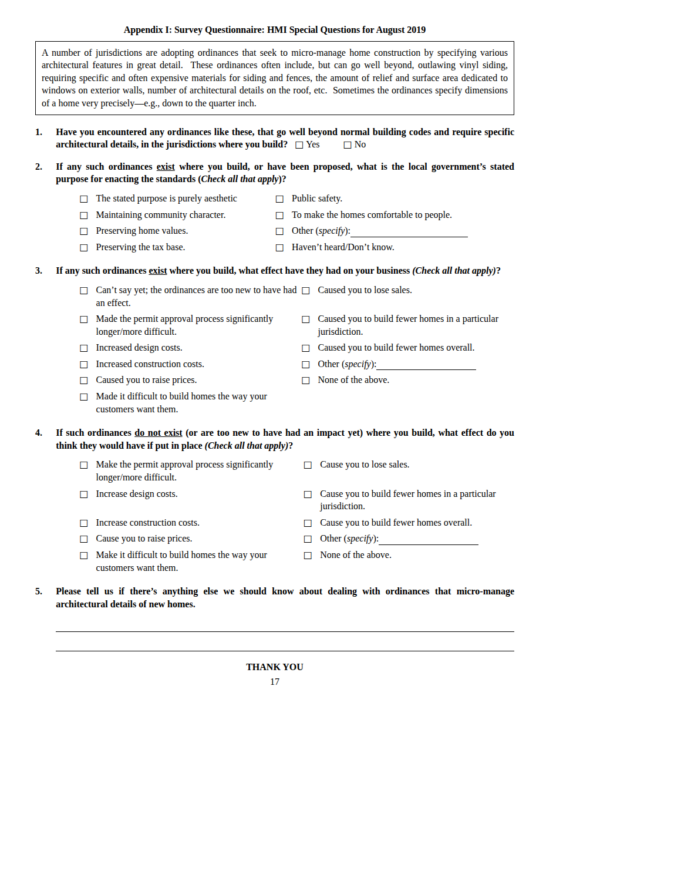Appendix I: Survey Questionnaire: HMI Special Questions for August 2019
A number of jurisdictions are adopting ordinances that seek to micro-manage home construction by specifying various architectural features in great detail. These ordinances often include, but can go well beyond, outlawing vinyl siding, requiring specific and often expensive materials for siding and fences, the amount of relief and surface area dedicated to windows on exterior walls, number of architectural details on the roof, etc. Sometimes the ordinances specify dimensions of a home very precisely—e.g., down to the quarter inch.
Have you encountered any ordinances like these, that go well beyond normal building codes and require specific architectural details, in the jurisdictions where you build? □ Yes □ No
If any such ordinances exist where you build, or have been proposed, what is the local government’s stated purpose for enacting the standards (Check all that apply)?
| □ | The stated purpose is purely aesthetic | □ | Public safety. |
| □ | Maintaining community character. | □ | To make the homes comfortable to people. |
| □ | Preserving home values. | □ | Other ( specify ): |
| □ | Preserving the tax base. | □ | Haven’t heard/Don’t know. |
If any such ordinances exist where you build, what effect have they had on your business (Check all that apply)?
| □ | Can’t say yet; the ordinances are too new to have had an effect. | □ | Caused you to lose sales. |
| □ | Made the permit approval process significantly longer/more difficult. | □ | Caused you to build fewer homes in a particular jurisdiction. |
| □ | Increased design costs. | □ | Caused you to build fewer homes overall. |
| □ | Increased construction costs. | □ | Other ( specify ): |
| □ | Caused you to raise prices. | □ | None of the above. |
| □ | Made it difficult to build homes the way your customers want them. | | |
If such ordinances do not exist (or are too new to have had an impact yet) where you build, what effect do you think they would have if put in place (Check all that apply)?
| □ | Make the permit approval process significantly longer/more difficult. | □ | Cause you to lose sales. |
| □ | Increase design costs. | □ | Cause you to build fewer homes in a particular jurisdiction. |
| □ | Increase construction costs. | □ | Cause you to build fewer homes overall. |
| □ | Cause you to raise prices. | □ | Other ( specify ): |
| □ | Make it difficult to build homes the way your customers want them. | □ | None of the above. |
Please tell us if there’s anything else we should know about dealing with ordinances that micro-manage architectural details of new homes.
THANK YOU
17